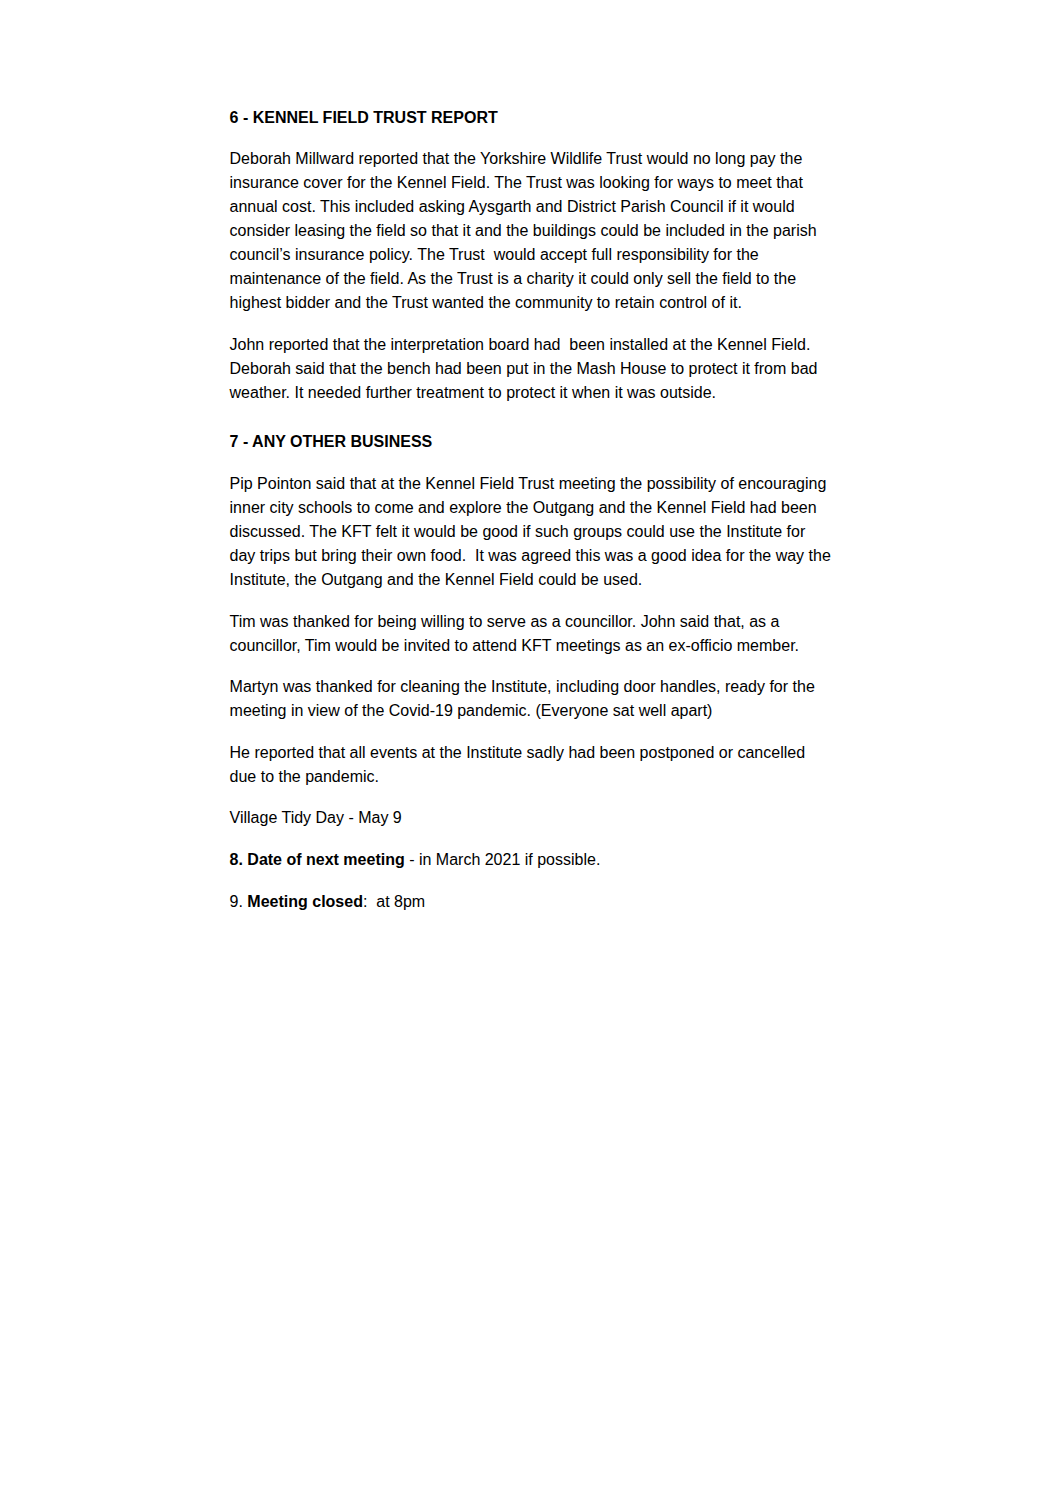6 - KENNEL FIELD TRUST REPORT
Deborah Millward reported that the Yorkshire Wildlife Trust would no long pay the insurance cover for the Kennel Field. The Trust was looking for ways to meet that annual cost. This included asking Aysgarth and District Parish Council if it would consider leasing the field so that it and the buildings could be included in the parish council’s insurance policy. The Trust would accept full responsibility for the maintenance of the field. As the Trust is a charity it could only sell the field to the highest bidder and the Trust wanted the community to retain control of it.
John reported that the interpretation board had been installed at the Kennel Field. Deborah said that the bench had been put in the Mash House to protect it from bad weather. It needed further treatment to protect it when it was outside.
7 - ANY OTHER BUSINESS
Pip Pointon said that at the Kennel Field Trust meeting the possibility of encouraging inner city schools to come and explore the Outgang and the Kennel Field had been discussed. The KFT felt it would be good if such groups could use the Institute for day trips but bring their own food. It was agreed this was a good idea for the way the Institute, the Outgang and the Kennel Field could be used.
Tim was thanked for being willing to serve as a councillor. John said that, as a councillor, Tim would be invited to attend KFT meetings as an ex-officio member.
Martyn was thanked for cleaning the Institute, including door handles, ready for the meeting in view of the Covid-19 pandemic. (Everyone sat well apart)
He reported that all events at the Institute sadly had been postponed or cancelled due to the pandemic.
Village Tidy Day - May 9
8. Date of next meeting - in March 2021 if possible.
9. Meeting closed: at 8pm